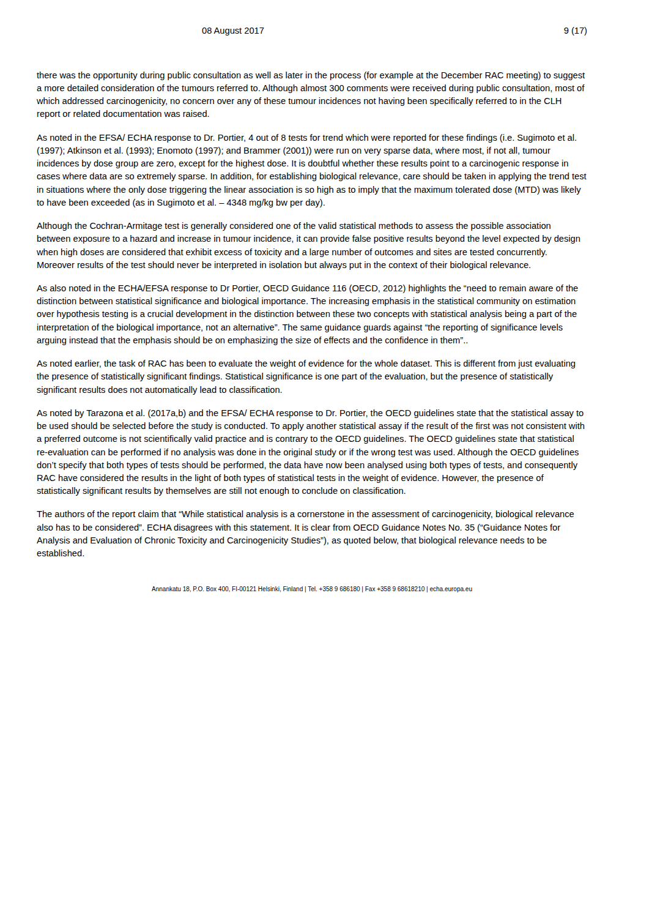08 August 2017 9 (17)
there was the opportunity during public consultation as well as later in the process (for example at the December RAC meeting) to suggest a more detailed consideration of the tumours referred to. Although almost 300 comments were received during public consultation, most of which addressed carcinogenicity, no concern over any of these tumour incidences not having been specifically referred to in the CLH report or related documentation was raised.
As noted in the EFSA/ ECHA response to Dr. Portier, 4 out of 8 tests for trend which were reported for these findings (i.e. Sugimoto et al. (1997); Atkinson et al. (1993); Enomoto (1997); and Brammer (2001)) were run on very sparse data, where most, if not all, tumour incidences by dose group are zero, except for the highest dose. It is doubtful whether these results point to a carcinogenic response in cases where data are so extremely sparse. In addition, for establishing biological relevance, care should be taken in applying the trend test in situations where the only dose triggering the linear association is so high as to imply that the maximum tolerated dose (MTD) was likely to have been exceeded (as in Sugimoto et al. – 4348 mg/kg bw per day).
Although the Cochran-Armitage test is generally considered one of the valid statistical methods to assess the possible association between exposure to a hazard and increase in tumour incidence, it can provide false positive results beyond the level expected by design when high doses are considered that exhibit excess of toxicity and a large number of outcomes and sites are tested concurrently. Moreover results of the test should never be interpreted in isolation but always put in the context of their biological relevance.
As also noted in the ECHA/EFSA response to Dr Portier, OECD Guidance 116 (OECD, 2012) highlights the “need to remain aware of the distinction between statistical significance and biological importance. The increasing emphasis in the statistical community on estimation over hypothesis testing is a crucial development in the distinction between these two concepts with statistical analysis being a part of the interpretation of the biological importance, not an alternative”. The same guidance guards against “the reporting of significance levels arguing instead that the emphasis should be on emphasizing the size of effects and the confidence in them”..
As noted earlier, the task of RAC has been to evaluate the weight of evidence for the whole dataset. This is different from just evaluating the presence of statistically significant findings. Statistical significance is one part of the evaluation, but the presence of statistically significant results does not automatically lead to classification.
As noted by Tarazona et al. (2017a,b) and the EFSA/ ECHA response to Dr. Portier, the OECD guidelines state that the statistical assay to be used should be selected before the study is conducted. To apply another statistical assay if the result of the first was not consistent with a preferred outcome is not scientifically valid practice and is contrary to the OECD guidelines. The OECD guidelines state that statistical re-evaluation can be performed if no analysis was done in the original study or if the wrong test was used. Although the OECD guidelines don’t specify that both types of tests should be performed, the data have now been analysed using both types of tests, and consequently RAC have considered the results in the light of both types of statistical tests in the weight of evidence. However, the presence of statistically significant results by themselves are still not enough to conclude on classification.
The authors of the report claim that “While statistical analysis is a cornerstone in the assessment of carcinogenicity, biological relevance also has to be considered”. ECHA disagrees with this statement. It is clear from OECD Guidance Notes No. 35 (“Guidance Notes for Analysis and Evaluation of Chronic Toxicity and Carcinogenicity Studies”), as quoted below, that biological relevance needs to be established.
Annankatu 18, P.O. Box 400, FI-00121 Helsinki, Finland | Tel. +358 9 686180 | Fax +358 9 68618210 | echa.europa.eu